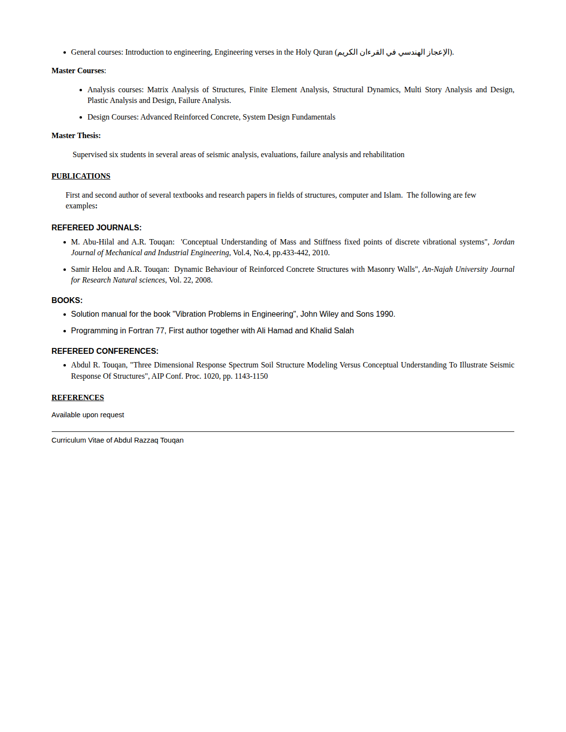General courses: Introduction to engineering, Engineering verses in the Holy Quran (الإعجاز الهندسي في القرءان الكريم).
Master Courses:
Analysis courses: Matrix Analysis of Structures, Finite Element Analysis, Structural Dynamics, Multi Story Analysis and Design, Plastic Analysis and Design, Failure Analysis.
Design Courses: Advanced Reinforced Concrete, System Design Fundamentals
Master Thesis:
Supervised six students in several areas of seismic analysis, evaluations, failure analysis and rehabilitation
PUBLICATIONS
First and second author of several textbooks and research papers in fields of structures, computer and Islam. The following are few examples:
REFEREED JOURNALS:
M. Abu-Hilal and A.R. Touqan: 'Conceptual Understanding of Mass and Stiffness fixed points of discrete vibrational systems", Jordan Journal of Mechanical and Industrial Engineering, Vol.4, No.4, pp.433-442, 2010.
Samir Helou and A.R. Touqan: Dynamic Behaviour of Reinforced Concrete Structures with Masonry Walls", An-Najah University Journal for Research Natural sciences, Vol. 22, 2008.
BOOKS:
Solution manual for the book "Vibration Problems in Engineering", John Wiley and Sons 1990.
Programming in Fortran 77, First author together with Ali Hamad and Khalid Salah
REFEREED CONFERENCES:
Abdul R. Touqan, "Three Dimensional Response Spectrum Soil Structure Modeling Versus Conceptual Understanding To Illustrate Seismic Response Of Structures", AIP Conf. Proc. 1020, pp. 1143-1150
REFERENCES
Available upon request
Curriculum Vitae of Abdul Razzaq Touqan